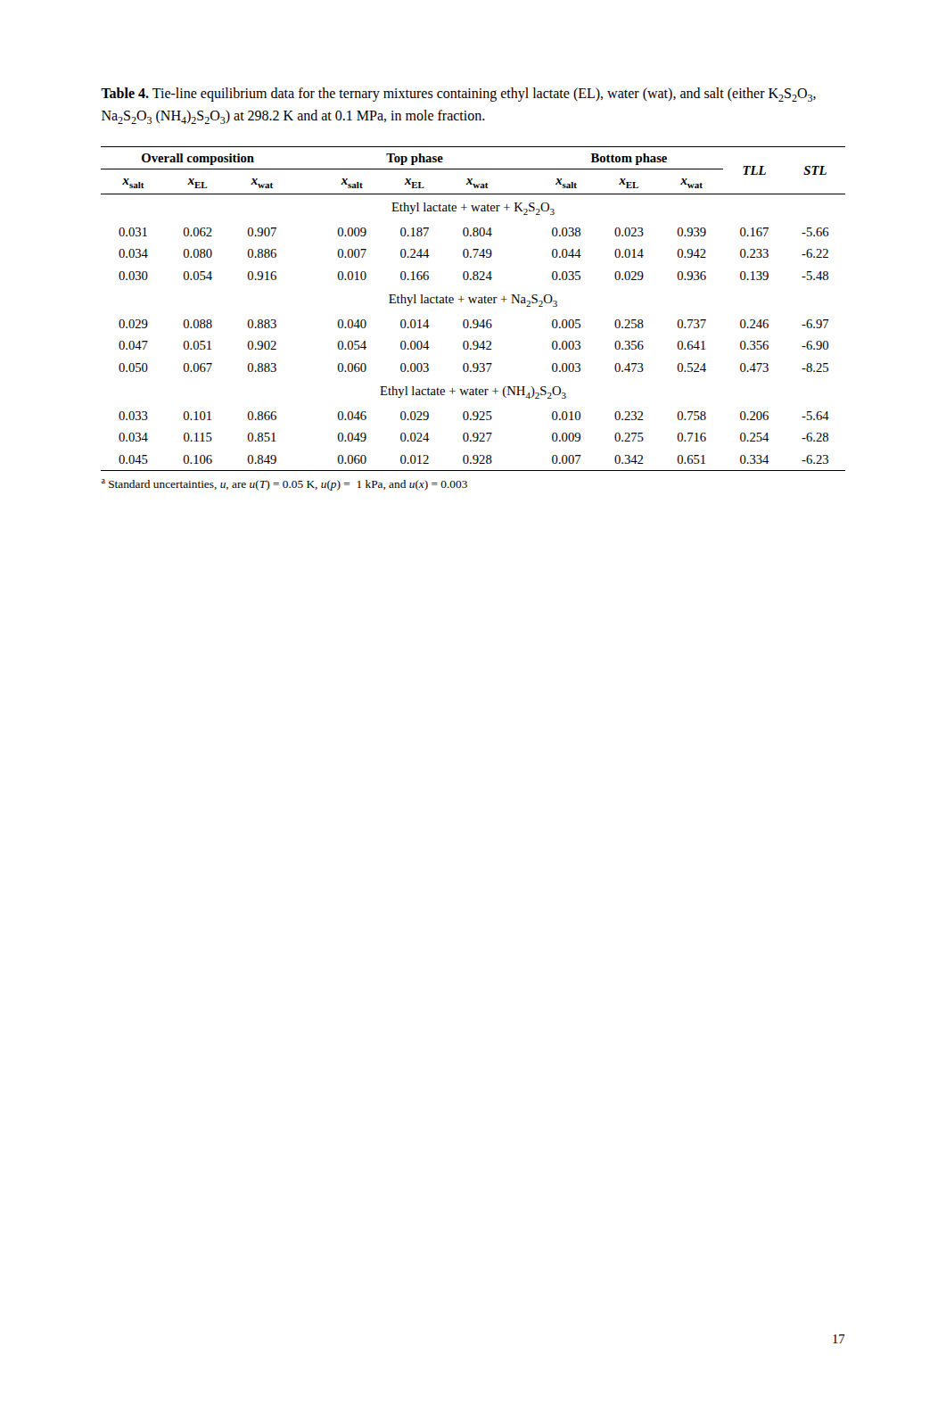Table 4. Tie-line equilibrium data for the ternary mixtures containing ethyl lactate (EL), water (wat), and salt (either K2S2O3, Na2S2O3 (NH4)2S2O3) at 298.2 K and at 0.1 MPa, in mole fraction.
| Overall composition | | Top phase | | Bottom phase | TLL | STL |
| --- | --- | --- | --- | --- | --- | --- |
| x salt | x EL | x wat | | x salt | x EL | x wat | | x salt | x EL | x wat |
| Ethyl lactate + water + K 2 S 2 O 3 |
| 0.031 | 0.062 | 0.907 | | 0.009 | 0.187 | 0.804 | | 0.038 | 0.023 | 0.939 | 0.167 | -5.66 |
| 0.034 | 0.080 | 0.886 | | 0.007 | 0.244 | 0.749 | | 0.044 | 0.014 | 0.942 | 0.233 | -6.22 |
| 0.030 | 0.054 | 0.916 | | 0.010 | 0.166 | 0.824 | | 0.035 | 0.029 | 0.936 | 0.139 | -5.48 |
| Ethyl lactate + water + Na 2 S 2 O 3 |
| 0.029 | 0.088 | 0.883 | | 0.040 | 0.014 | 0.946 | | 0.005 | 0.258 | 0.737 | 0.246 | -6.97 |
| 0.047 | 0.051 | 0.902 | | 0.054 | 0.004 | 0.942 | | 0.003 | 0.356 | 0.641 | 0.356 | -6.90 |
| 0.050 | 0.067 | 0.883 | | 0.060 | 0.003 | 0.937 | | 0.003 | 0.473 | 0.524 | 0.473 | -8.25 |
| Ethyl lactate + water + (NH 4 ) 2 S 2 O 3 |
| 0.033 | 0.101 | 0.866 | | 0.046 | 0.029 | 0.925 | | 0.010 | 0.232 | 0.758 | 0.206 | -5.64 |
| 0.034 | 0.115 | 0.851 | | 0.049 | 0.024 | 0.927 | | 0.009 | 0.275 | 0.716 | 0.254 | -6.28 |
| 0.045 | 0.106 | 0.849 | | 0.060 | 0.012 | 0.928 | | 0.007 | 0.342 | 0.651 | 0.334 | -6.23 |
a Standard uncertainties, u, are u(T) = 0.05 K, u(p) = 1 kPa, and u(x) = 0.003
17